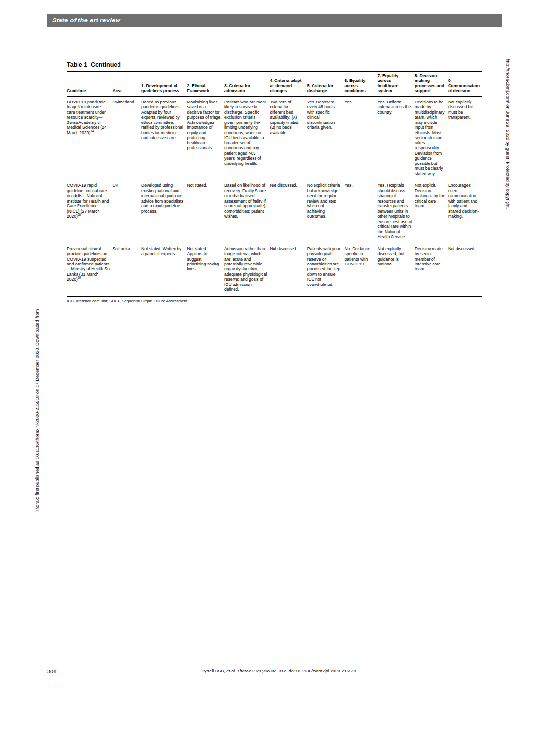State of the art review
Thorax: first published as 10.1136/thoraxjnl-2020-215518 on 17 December 2020. Downloaded from
http://thorax.bmj.com/ on June 29, 2022 by guest. Protected by copyright.
Table 1 Continued
| Guideline | Area | 1. Development of guidelines process | 2. Ethical Framework | 3. Criteria for admission | 4. Criteria adapt as demand changes | 5. Criteria for discharge | 6. Equality across conditions | 7. Equality across healthcare system | 8. Decision-making processes and support | 9. Communication of decision |
| --- | --- | --- | --- | --- | --- | --- | --- | --- | --- | --- |
| COVID-19 pandemic: triage for intensive care treatment under resource scarcity—Swiss Academy of Medical Sciences (24 March 2020) 14 | Switzerland | Based on previous pandemic guidelines. Adapted by four experts, reviewed by ethics committee, ratified by professional bodies for medicine and intensive care. | Maximising lives saved is a decisive factor for purposes of triage. Acknowledges importance of equity and protecting healthcare professionals. | Patients who are most likely to survive to discharge. Specific exclusion criteria given, primarily life-limiting underlying conditions; when no ICU beds available, a broader set of conditions and any patient aged >85 years, regardless of underlying health. | Two sets of criteria for different bed availability: (A) capacity limited, (B) no beds available. | Yes. Reassess every 48 hours with specific clinical discontinuation criteria given. | Yes. | Yes. Uniform criteria across the country. | Decisions to be made by multidisciplinary team, which may include input from ethicists. Most senior clinician takes responsibility. Deviation from guidance possible but must be clearly stated why. | Not explicitly discussed but must be transparent. |
| COVID-19 rapid guideline: critical care in adults—National Institute for Health and Care Excellence (NICE) (27 March 2020) 16 | UK | Developed using existing national and international guidance, advice from specialists and a rapid guideline process. | Not stated. | Based on likelihood of recovery. Frailty Score or individualised assessment of frailty if score not appropriate); comorbidities; patient wishes. | Not discussed. | No explicit criteria but acknowledge need for regular review and stop when not achieving outcomes. | Yes. | Yes. Hospitals should discuss sharing of resources and transfer patients between units in other hospitals to ensure best use of critical care within the National Health Service. | Not explicit. Decision-making is by the critical care team. | Encourages open communication with patient and family and shared decision-making. |
| Provisional clinical practice guidelines on COVID-19 suspected and confirmed patients—Ministry of Health Sri Lanka (31 March 2020) 20 | Sri Lanka | Not stated. Written by a panel of experts. | Not stated. Appears to suggest prioritising saving lives. | Admission rather than triage criteria, which are: acute and potentially reversible organ dysfunction; adequate physiological reserve; and goals of ICU admission defined. | Not discussed. | Patients with poor physiological reserve or comorbidities are prioritised for step down to ensure ICU not overwhelmed. | No. Guidance specific to patients with COVID-19. | Not explicitly discussed, but guidance is national. | Decision made by senior member of intensive care team. | Not discussed. |
ICU, intensive care unit; SOFA, Sequential Organ Failure Assessment.
306
Tyrrell CSB, et al. Thorax 2021;76:302–312. doi:10.1136/thoraxjnl-2020-215518